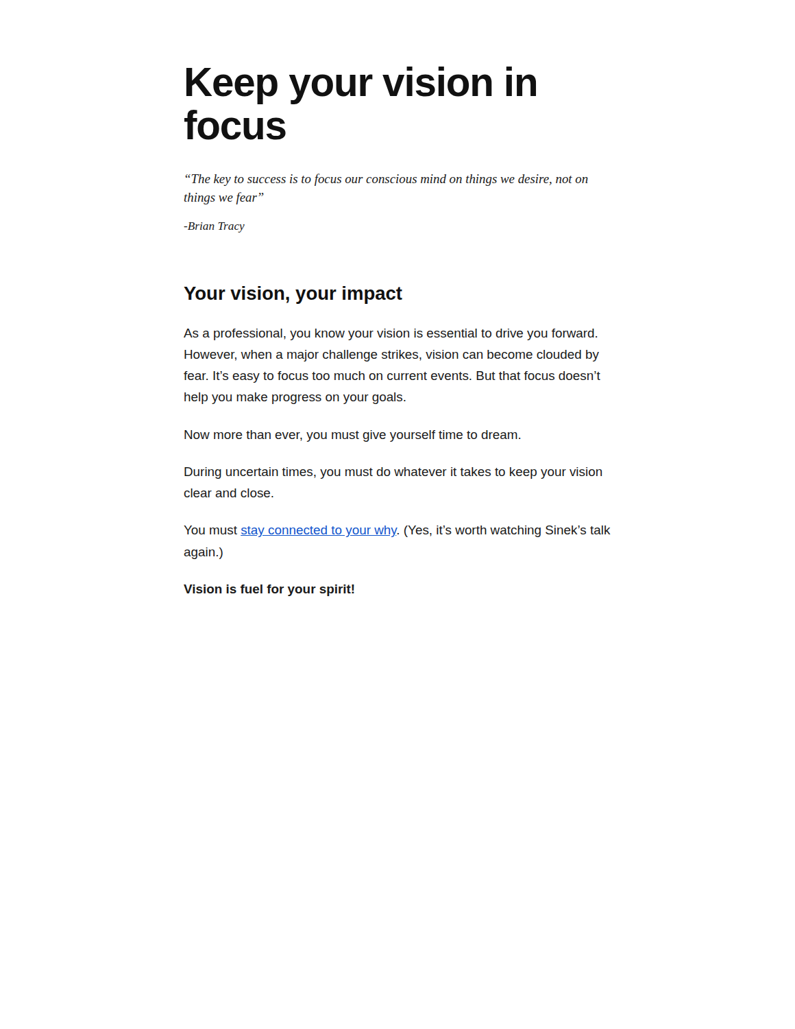Keep your vision in focus
“The key to success is to focus our conscious mind on things we desire, not on things we fear”
-Brian Tracy
Your vision, your impact
As a professional, you know your vision is essential to drive you forward. However, when a major challenge strikes, vision can become clouded by fear. It’s easy to focus too much on current events. But that focus doesn’t help you make progress on your goals.
Now more than ever, you must give yourself time to dream.
During uncertain times, you must do whatever it takes to keep your vision clear and close.
You must stay connected to your why. (Yes, it’s worth watching Sinek’s talk again.)
Vision is fuel for your spirit!